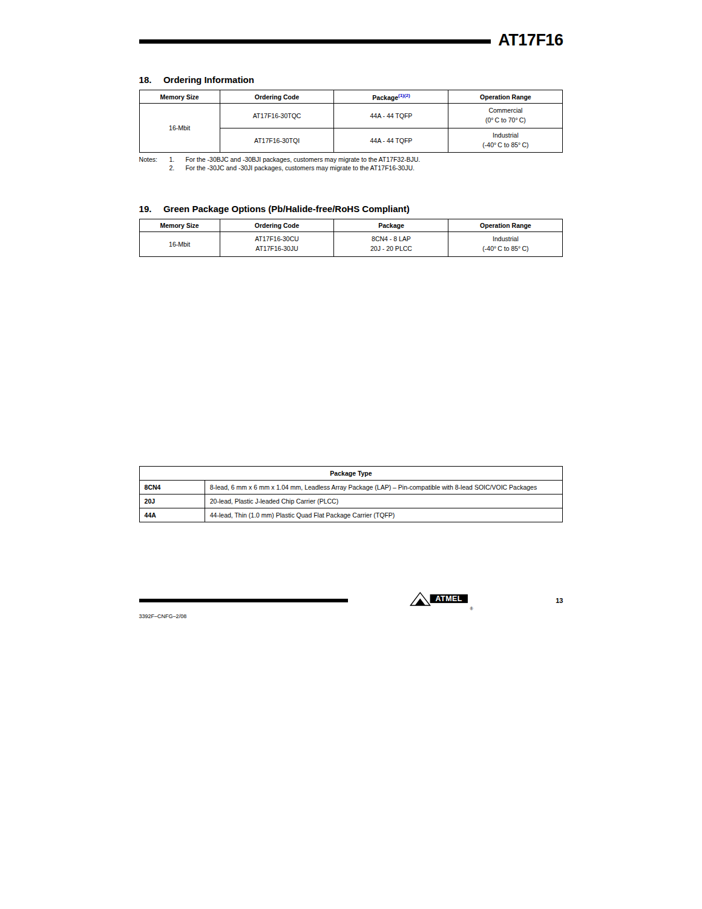AT17F16
18.
Ordering Information
| Memory Size | Ordering Code | Package (1)(2) | Operation Range |
| --- | --- | --- | --- |
| 16-Mbit | AT17F16-30TQC | 44A - 44 TQFP | Commercial (0° C to 70° C) |
| AT17F16-30TQI | 44A - 44 TQFP | Industrial (-40° C to 85° C) |
Notes:
1.
For the -30BJC and -30BJI packages, customers may migrate to the AT17F32-BJU.
2.
For the -30JC and -30JI packages, customers may migrate to the AT17F16-30JU.
19.
Green Package Options (Pb/Halide-free/RoHS Compliant)
| Memory Size | Ordering Code | Package | Operation Range |
| --- | --- | --- | --- |
| 16-Mbit | AT17F16-30CU AT17F16-30JU | 8CN4 - 8 LAP 20J - 20 PLCC | Industrial (-40° C to 85° C) |
| Package Type |
| --- |
| 8CN4 | 8-lead, 6 mm x 6 mm x 1.04 mm, Leadless Array Package (LAP) – Pin-compatible with 8-lead SOIC/VOIC Packages |
| 20J | 20-lead, Plastic J-leaded Chip Carrier (PLCC) |
| 44A | 44-lead, Thin (1.0 mm) Plastic Quad Flat Package Carrier (TQFP) |
ATMEL ®
13
3392F–CNFG–2/08